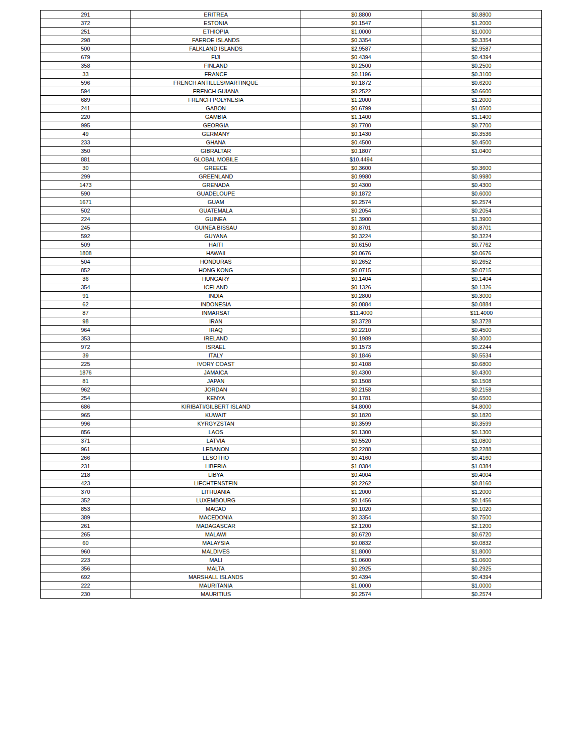| 291 | ERITREA | $0.8800 | $0.8800 |
| 372 | ESTONIA | $0.1547 | $1.2000 |
| 251 | ETHIOPIA | $1.0000 | $1.0000 |
| 298 | FAEROE ISLANDS | $0.3354 | $0.3354 |
| 500 | FALKLAND ISLANDS | $2.9587 | $2.9587 |
| 679 | FIJI | $0.4394 | $0.4394 |
| 358 | FINLAND | $0.2500 | $0.2500 |
| 33 | FRANCE | $0.1196 | $0.3100 |
| 596 | FRENCH ANTILLES/MARTINQUE | $0.1872 | $0.6200 |
| 594 | FRENCH GUIANA | $0.2522 | $0.6600 |
| 689 | FRENCH POLYNESIA | $1.2000 | $1.2000 |
| 241 | GABON | $0.6799 | $1.0500 |
| 220 | GAMBIA | $1.1400 | $1.1400 |
| 995 | GEORGIA | $0.7700 | $0.7700 |
| 49 | GERMANY | $0.1430 | $0.3536 |
| 233 | GHANA | $0.4500 | $0.4500 |
| 350 | GIBRALTAR | $0.1807 | $1.0400 |
| 881 | GLOBAL MOBILE | $10.4494 | |
| 30 | GREECE | $0.3600 | $0.3600 |
| 299 | GREENLAND | $0.9980 | $0.9980 |
| 1473 | GRENADA | $0.4300 | $0.4300 |
| 590 | GUADELOUPE | $0.1872 | $0.6000 |
| 1671 | GUAM | $0.2574 | $0.2574 |
| 502 | GUATEMALA | $0.2054 | $0.2054 |
| 224 | GUINEA | $1.3900 | $1.3900 |
| 245 | GUINEA BISSAU | $0.8701 | $0.8701 |
| 592 | GUYANA | $0.3224 | $0.3224 |
| 509 | HAITI | $0.6150 | $0.7762 |
| 1808 | HAWAII | $0.0676 | $0.0676 |
| 504 | HONDURAS | $0.2652 | $0.2652 |
| 852 | HONG KONG | $0.0715 | $0.0715 |
| 36 | HUNGARY | $0.1404 | $0.1404 |
| 354 | ICELAND | $0.1326 | $0.1326 |
| 91 | INDIA | $0.2800 | $0.3000 |
| 62 | INDONESIA | $0.0884 | $0.0884 |
| 87 | INMARSAT | $11.4000 | $11.4000 |
| 98 | IRAN | $0.3728 | $0.3728 |
| 964 | IRAQ | $0.2210 | $0.4500 |
| 353 | IRELAND | $0.1989 | $0.3000 |
| 972 | ISRAEL | $0.1573 | $0.2244 |
| 39 | ITALY | $0.1846 | $0.5534 |
| 225 | IVORY COAST | $0.4108 | $0.6800 |
| 1876 | JAMAICA | $0.4300 | $0.4300 |
| 81 | JAPAN | $0.1508 | $0.1508 |
| 962 | JORDAN | $0.2158 | $0.2158 |
| 254 | KENYA | $0.1781 | $0.6500 |
| 686 | KIRIBATI/GILBERT ISLAND | $4.8000 | $4.8000 |
| 965 | KUWAIT | $0.1820 | $0.1820 |
| 996 | KYRGYZSTAN | $0.3599 | $0.3599 |
| 856 | LAOS | $0.1300 | $0.1300 |
| 371 | LATVIA | $0.5520 | $1.0800 |
| 961 | LEBANON | $0.2288 | $0.2288 |
| 266 | LESOTHO | $0.4160 | $0.4160 |
| 231 | LIBERIA | $1.0384 | $1.0384 |
| 218 | LIBYA | $0.4004 | $0.4004 |
| 423 | LIECHTENSTEIN | $0.2262 | $0.8160 |
| 370 | LITHUANIA | $1.2000 | $1.2000 |
| 352 | LUXEMBOURG | $0.1456 | $0.1456 |
| 853 | MACAO | $0.1020 | $0.1020 |
| 389 | MACEDONIA | $0.3354 | $0.7500 |
| 261 | MADAGASCAR | $2.1200 | $2.1200 |
| 265 | MALAWI | $0.6720 | $0.6720 |
| 60 | MALAYSIA | $0.0832 | $0.0832 |
| 960 | MALDIVES | $1.8000 | $1.8000 |
| 223 | MALI | $1.0600 | $1.0600 |
| 356 | MALTA | $0.2925 | $0.2925 |
| 692 | MARSHALL ISLANDS | $0.4394 | $0.4394 |
| 222 | MAURITANIA | $1.0000 | $1.0000 |
| 230 | MAURITIUS | $0.2574 | $0.2574 |